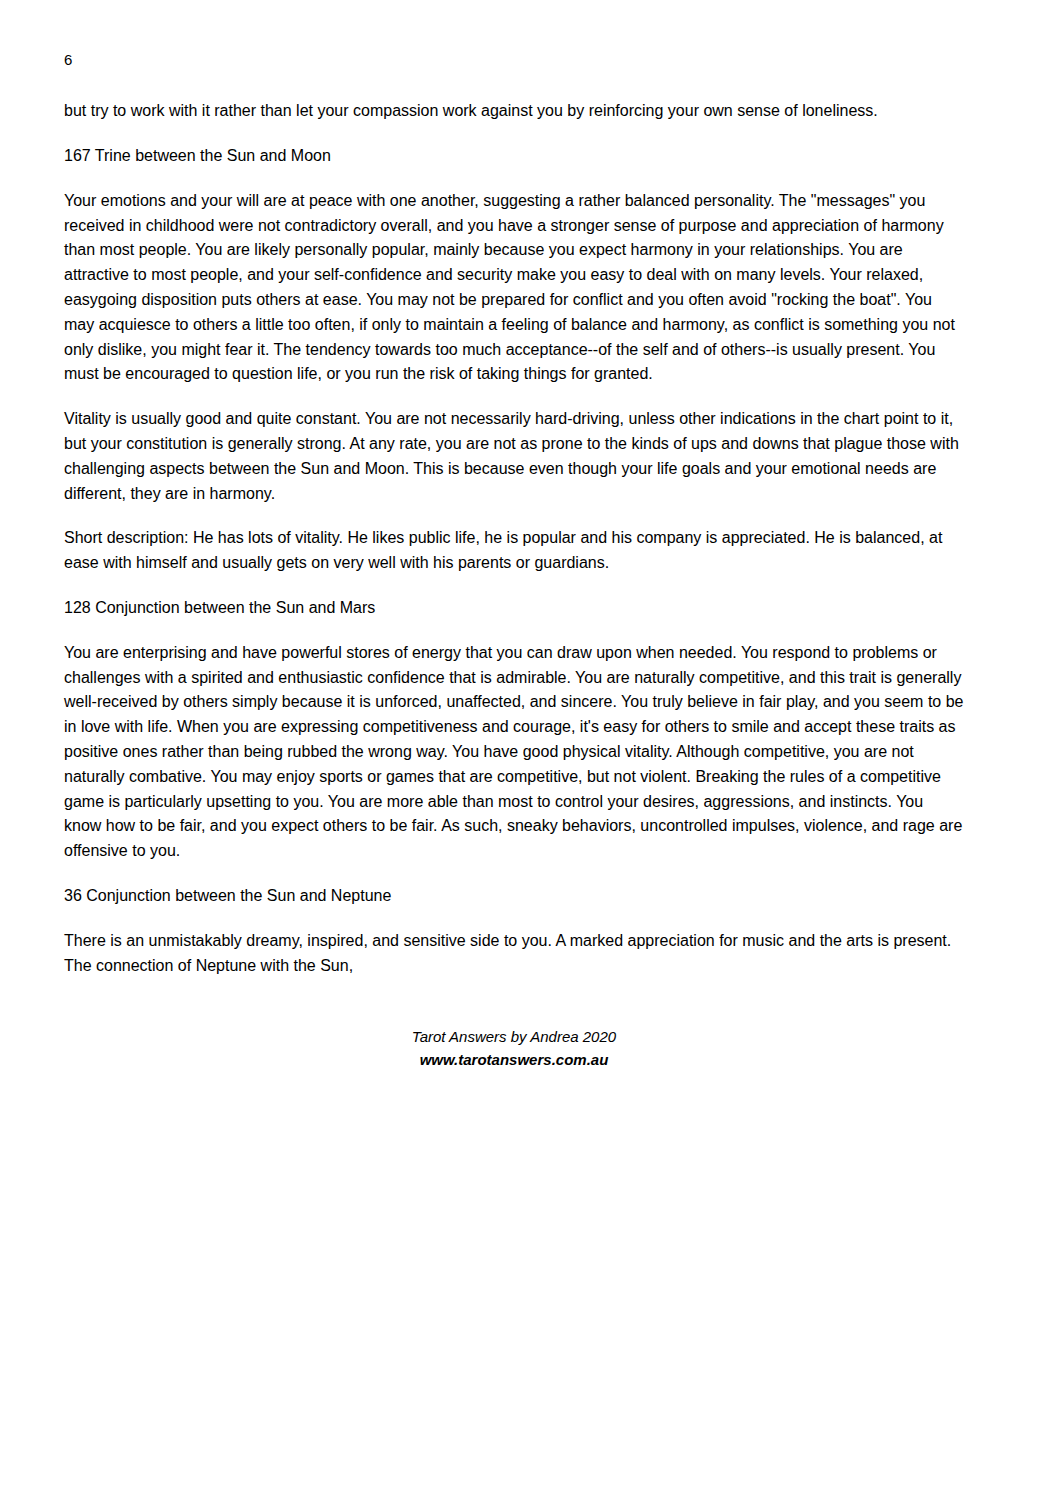6
but try to work with it rather than let your compassion work against you by reinforcing your own sense of loneliness.
167 Trine between the Sun and Moon
Your emotions and your will are at peace with one another, suggesting a rather balanced personality. The "messages" you received in childhood were not contradictory overall, and you have a stronger sense of purpose and appreciation of harmony than most people. You are likely personally popular, mainly because you expect harmony in your relationships. You are attractive to most people, and your self-confidence and security make you easy to deal with on many levels. Your relaxed, easygoing disposition puts others at ease. You may not be prepared for conflict and you often avoid "rocking the boat". You may acquiesce to others a little too often, if only to maintain a feeling of balance and harmony, as conflict is something you not only dislike, you might fear it. The tendency towards too much acceptance--of the self and of others--is usually present. You must be encouraged to question life, or you run the risk of taking things for granted.
Vitality is usually good and quite constant. You are not necessarily hard-driving, unless other indications in the chart point to it, but your constitution is generally strong. At any rate, you are not as prone to the kinds of ups and downs that plague those with challenging aspects between the Sun and Moon. This is because even though your life goals and your emotional needs are different, they are in harmony.
Short description: He has lots of vitality. He likes public life, he is popular and his company is appreciated. He is balanced, at ease with himself and usually gets on very well with his parents or guardians.
128 Conjunction between the Sun and Mars
You are enterprising and have powerful stores of energy that you can draw upon when needed. You respond to problems or challenges with a spirited and enthusiastic confidence that is admirable. You are naturally competitive, and this trait is generally well-received by others simply because it is unforced, unaffected, and sincere. You truly believe in fair play, and you seem to be in love with life. When you are expressing competitiveness and courage, it's easy for others to smile and accept these traits as positive ones rather than being rubbed the wrong way. You have good physical vitality. Although competitive, you are not naturally combative. You may enjoy sports or games that are competitive, but not violent. Breaking the rules of a competitive game is particularly upsetting to you. You are more able than most to control your desires, aggressions, and instincts. You know how to be fair, and you expect others to be fair. As such, sneaky behaviors, uncontrolled impulses, violence, and rage are offensive to you.
36 Conjunction between the Sun and Neptune
There is an unmistakably dreamy, inspired, and sensitive side to you. A marked appreciation for music and the arts is present. The connection of Neptune with the Sun,
Tarot Answers by Andrea 2020
www.tarotanswers.com.au